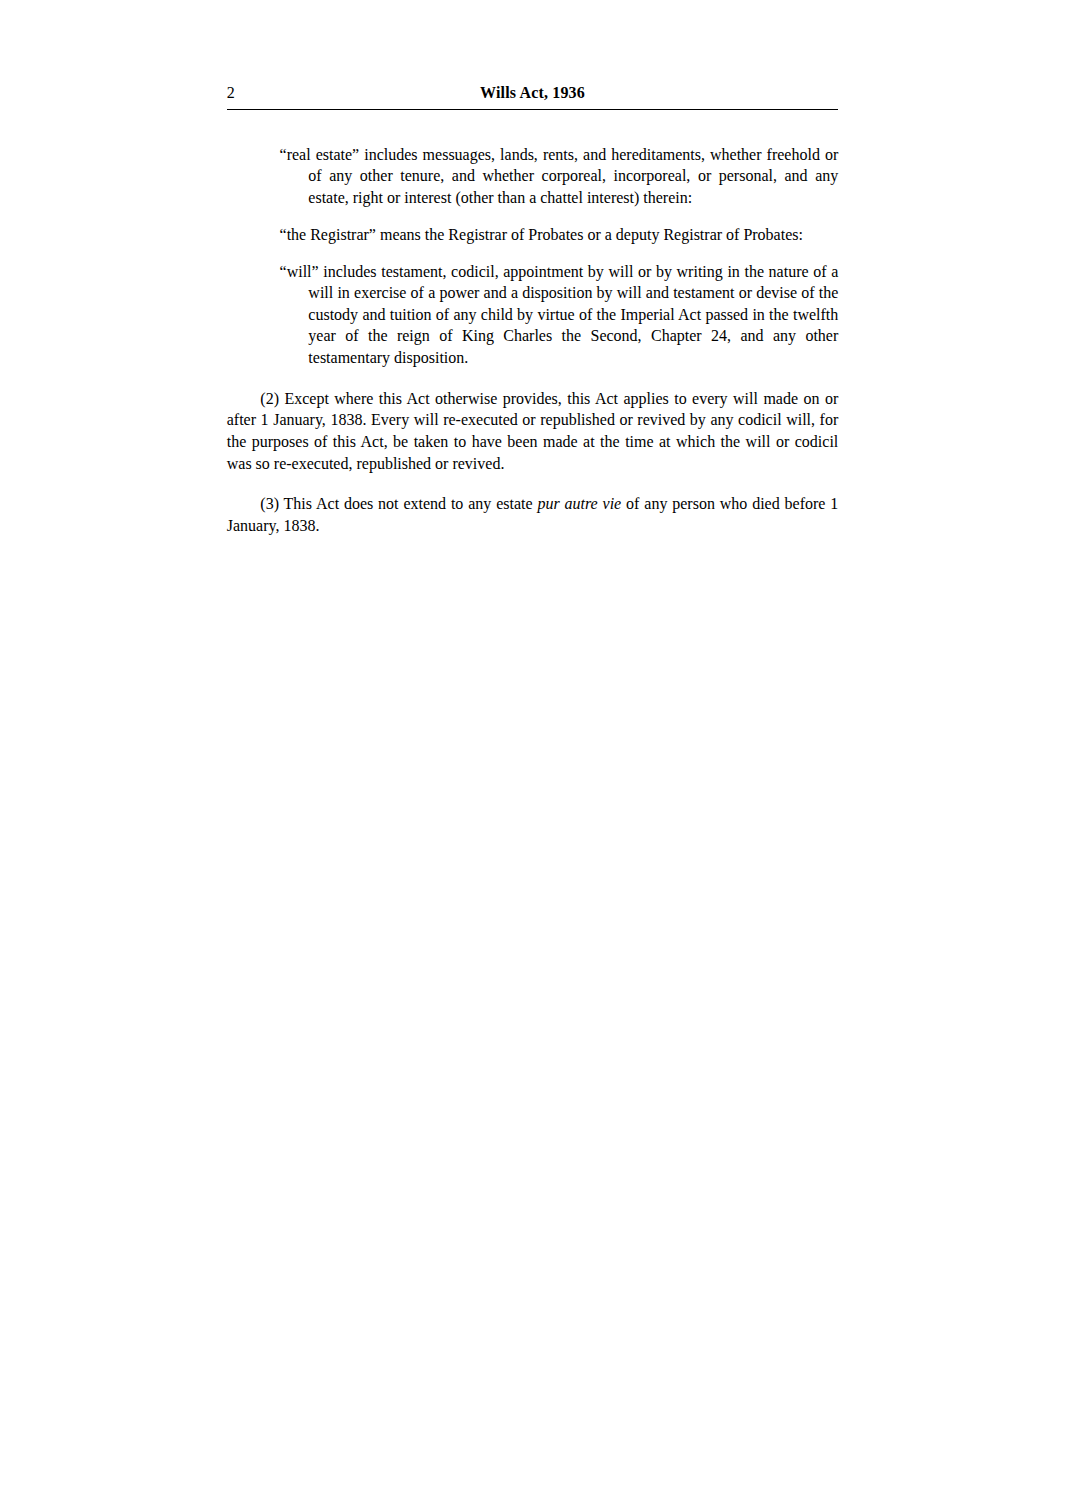2
Wills Act, 1936
“real estate” includes messuages, lands, rents, and hereditaments, whether freehold or of any other tenure, and whether corporeal, incorporeal, or personal, and any estate, right or interest (other than a chattel interest) therein:
“the Registrar” means the Registrar of Probates or a deputy Registrar of Probates:
“will” includes testament, codicil, appointment by will or by writing in the nature of a will in exercise of a power and a disposition by will and testament or devise of the custody and tuition of any child by virtue of the Imperial Act passed in the twelfth year of the reign of King Charles the Second, Chapter 24, and any other testamentary disposition.
(2) Except where this Act otherwise provides, this Act applies to every will made on or after 1 January, 1838. Every will re-executed or republished or revived by any codicil will, for the purposes of this Act, be taken to have been made at the time at which the will or codicil was so re-executed, republished or revived.
(3) This Act does not extend to any estate pur autre vie of any person who died before 1 January, 1838.